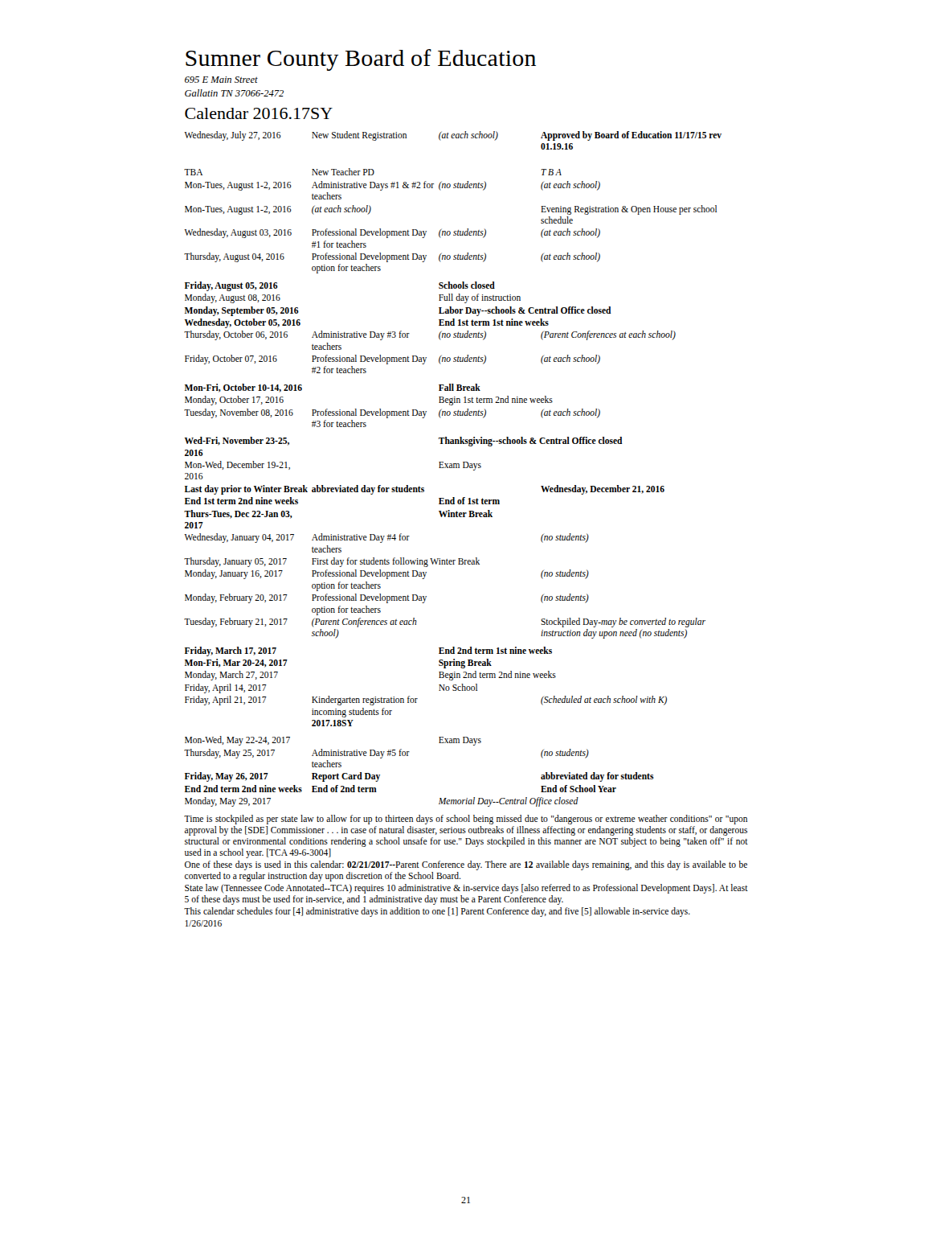Sumner County Board of Education
695 E Main Street
Gallatin TN 37066-2472
Calendar 2016.17SY
| Wednesday, July 27, 2016 | New Student Registration | (at each school) | Approved by Board of Education 11/17/15 rev 01.19.16 |
| TBA | New Teacher PD | | T B A |
| Mon-Tues, August 1-2, 2016 | Administrative Days #1 & #2 for teachers | (no students) | (at each school) |
| Mon-Tues, August 1-2, 2016 | (at each school) | | Evening Registration & Open House per school schedule |
| Wednesday, August 03, 2016 | Professional Development Day #1 for teachers | (no students) | (at each school) |
| Thursday, August 04, 2016 | Professional Development Day option for teachers | (no students) | (at each school) |
| Friday, August 05, 2016 | | Schools closed |
| Monday, August 08, 2016 | | Full day of instruction |
| Monday, September 05, 2016 | | Labor Day--schools & Central Office closed |
| Wednesday, October 05, 2016 | | End 1st term 1st nine weeks |
| Thursday, October 06, 2016 | Administrative Day #3 for teachers | (no students) | (Parent Conferences at each school) |
| Friday, October 07, 2016 | Professional Development Day #2 for teachers | (no students) | (at each school) |
| Mon-Fri, October 10-14, 2016 | | Fall Break |
| Monday, October 17, 2016 | | Begin 1st term 2nd nine weeks |
| Tuesday, November 08, 2016 | Professional Development Day #3 for teachers | (no students) | (at each school) |
| Wed-Fri, November 23-25, 2016 | | Thanksgiving--schools & Central Office closed |
| Mon-Wed, December 19-21, 2016 | | Exam Days |
| Last day prior to Winter Break | abbreviated day for students | | Wednesday, December 21, 2016 |
| End 1st term 2nd nine weeks | | End of 1st term |
| Thurs-Tues, Dec 22-Jan 03, 2017 | | Winter Break |
| Wednesday, January 04, 2017 | Administrative Day #4 for teachers | | (no students) |
| Thursday, January 05, 2017 | First day for students following Winter Break |
| Monday, January 16, 2017 | Professional Development Day option for teachers | | (no students) |
| Monday, February 20, 2017 | Professional Development Day option for teachers | | (no students) |
| Tuesday, February 21, 2017 | (Parent Conferences at each school) | | Stockpiled Day- may be converted to regular instruction day upon need (no students) |
| Friday, March 17, 2017 | | End 2nd term 1st nine weeks |
| Mon-Fri, Mar 20-24, 2017 | | Spring Break |
| Monday, March 27, 2017 | | Begin 2nd term 2nd nine weeks |
| Friday, April 14, 2017 | | No School |
| Friday, April 21, 2017 | Kindergarten registration for incoming students for 2017.18SY | | (Scheduled at each school with K) |
| Mon-Wed, May 22-24, 2017 | | Exam Days |
| Thursday, May 25, 2017 | Administrative Day #5 for teachers | | (no students) |
| Friday, May 26, 2017 | Report Card Day | | abbreviated day for students |
| End 2nd term 2nd nine weeks | End of 2nd term | | End of School Year |
| Monday, May 29, 2017 | | Memorial Day--Central Office closed |
Time is stockpiled as per state law to allow for up to thirteen days of school being missed due to "dangerous or extreme weather conditions" or "upon approval by the [SDE] Commissioner . . . in case of natural disaster, serious outbreaks of illness affecting or endangering students or staff, or dangerous structural or environmental conditions rendering a school unsafe for use." Days stockpiled in this manner are NOT subject to being "taken off" if not used in a school year. [TCA 49-6-3004]
One of these days is used in this calendar: 02/21/2017--Parent Conference day. There are 12 available days remaining, and this day is available to be converted to a regular instruction day upon discretion of the School Board.
State law (Tennessee Code Annotated--TCA) requires 10 administrative & in-service days [also referred to as Professional Development Days]. At least 5 of these days must be used for in-service, and 1 administrative day must be a Parent Conference day.
This calendar schedules four [4] administrative days in addition to one [1] Parent Conference day, and five [5] allowable in-service days.
1/26/2016
21